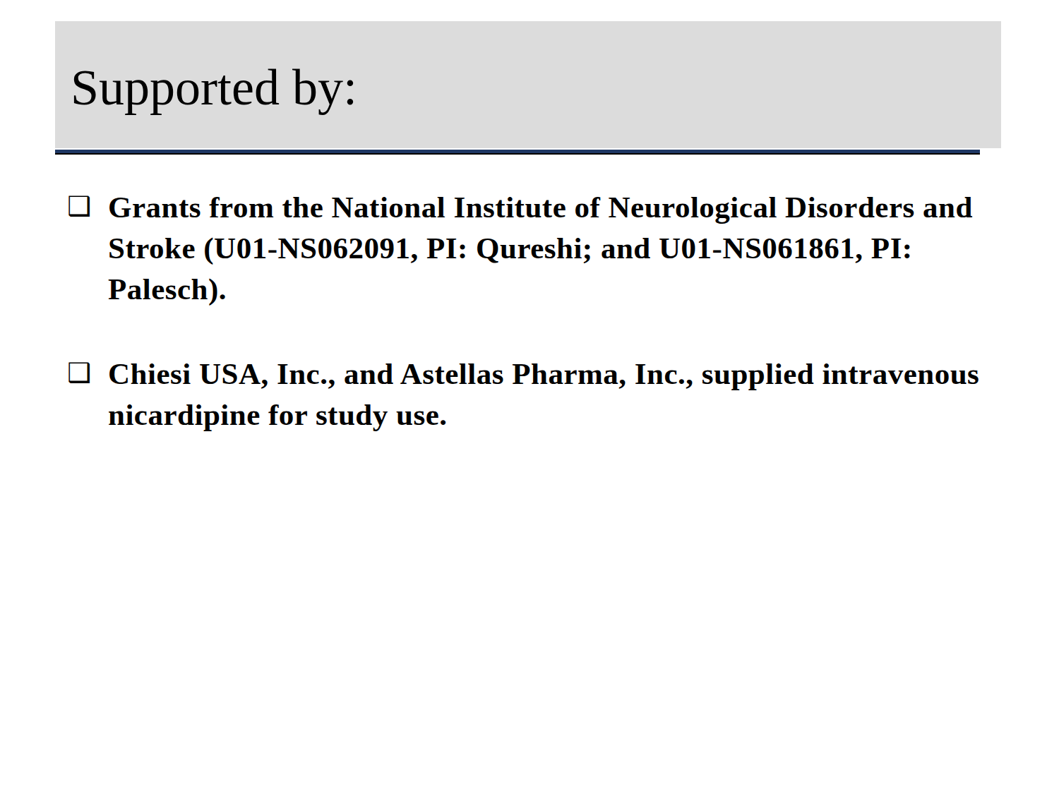Supported by:
Grants from the National Institute of Neurological Disorders and Stroke (U01-NS062091, PI: Qureshi; and U01-NS061861, PI: Palesch).
Chiesi USA, Inc., and Astellas Pharma, Inc., supplied intravenous nicardipine for study use.